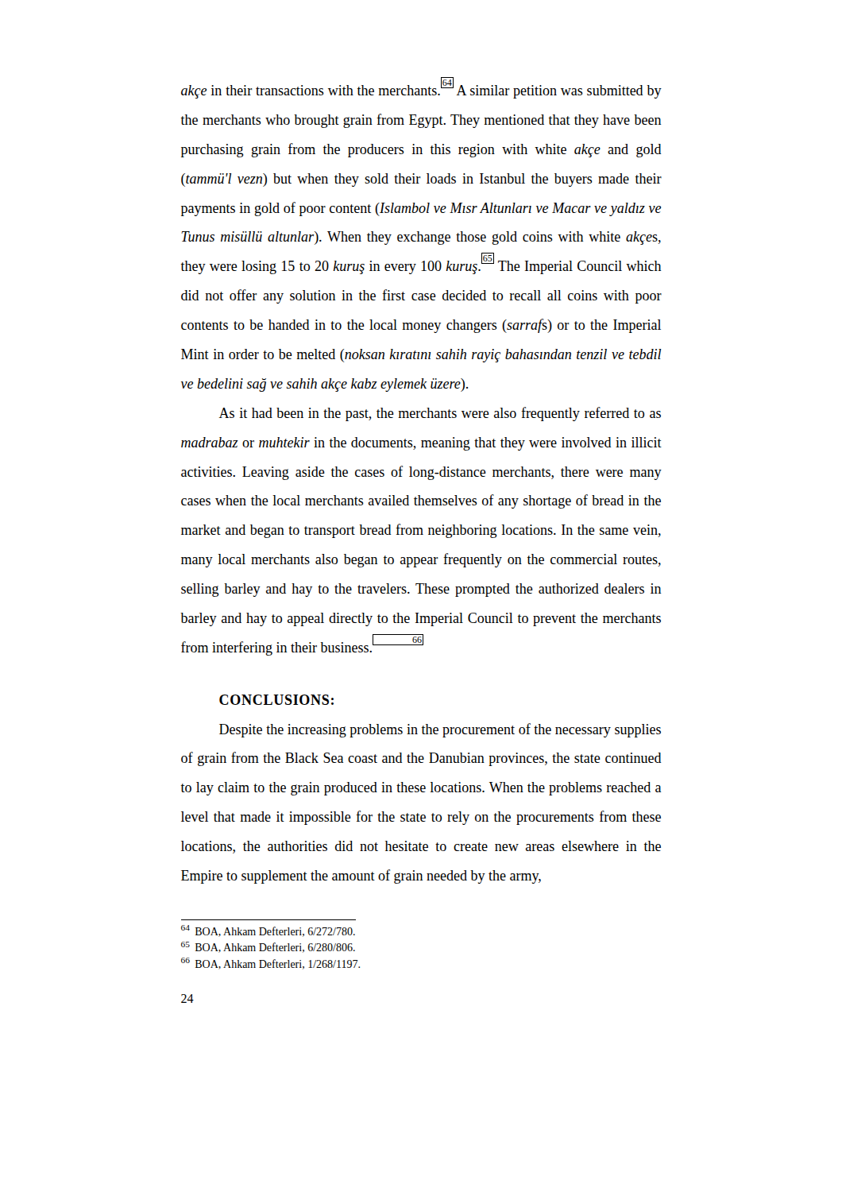akçe in their transactions with the merchants.64 A similar petition was submitted by the merchants who brought grain from Egypt. They mentioned that they have been purchasing grain from the producers in this region with white akçe and gold (tammü'l vezn) but when they sold their loads in Istanbul the buyers made their payments in gold of poor content (Islambol ve Mısr Altunları ve Macar ve yaldız ve Tunus misüllü altunlar). When they exchange those gold coins with white akçes, they were losing 15 to 20 kuruş in every 100 kuruş.65 The Imperial Council which did not offer any solution in the first case decided to recall all coins with poor contents to be handed in to the local money changers (sarrafs) or to the Imperial Mint in order to be melted (noksan kıratını sahih rayiç bahasından tenzil ve tebdil ve bedelini sağ ve sahih akçe kabz eylemek üzere).
As it had been in the past, the merchants were also frequently referred to as madrabaz or muhtekir in the documents, meaning that they were involved in illicit activities. Leaving aside the cases of long-distance merchants, there were many cases when the local merchants availed themselves of any shortage of bread in the market and began to transport bread from neighboring locations. In the same vein, many local merchants also began to appear frequently on the commercial routes, selling barley and hay to the travelers. These prompted the authorized dealers in barley and hay to appeal directly to the Imperial Council to prevent the merchants from interfering in their business.66
CONCLUSIONS:
Despite the increasing problems in the procurement of the necessary supplies of grain from the Black Sea coast and the Danubian provinces, the state continued to lay claim to the grain produced in these locations. When the problems reached a level that made it impossible for the state to rely on the procurements from these locations, the authorities did not hesitate to create new areas elsewhere in the Empire to supplement the amount of grain needed by the army,
64 BOA, Ahkam Defterleri, 6/272/780.
65 BOA, Ahkam Defterleri, 6/280/806.
66 BOA, Ahkam Defterleri, 1/268/1197.
24